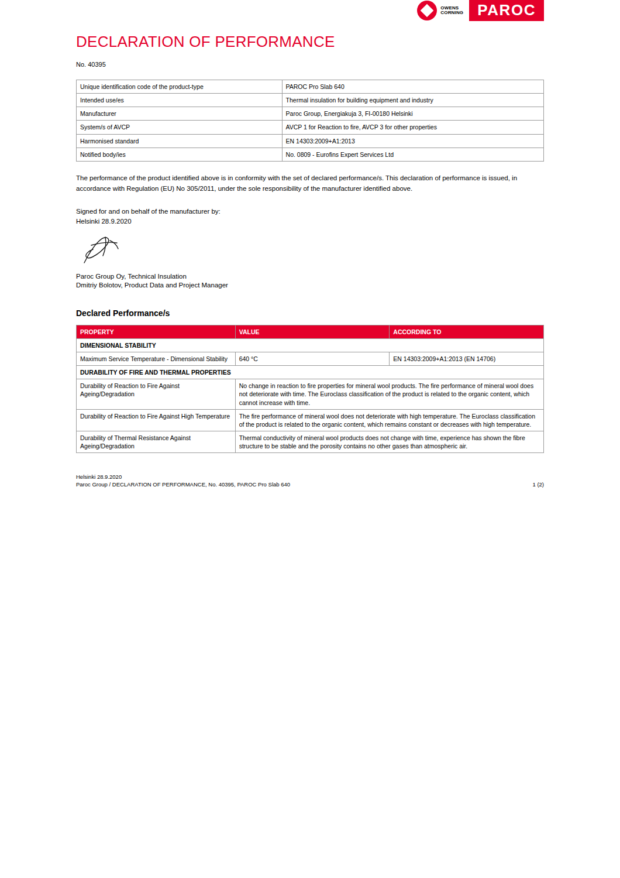Owens
Corning
PAROC
DECLARATION OF PERFORMANCE
No. 40395
| Unique identification code of the product-type | PAROC Pro Slab 640 |
| Intended use/es | Thermal insulation for building equipment and industry |
| Manufacturer | Paroc Group, Energiakuja 3, FI-00180 Helsinki |
| System/s of AVCP | AVCP 1 for Reaction to fire, AVCP 3 for other properties |
| Harmonised standard | EN 14303:2009+A1:2013 |
| Notified body/ies | No. 0809 - Eurofins Expert Services Ltd |
The performance of the product identified above is in conformity with the set of declared performance/s. This declaration of performance is issued, in accordance with Regulation (EU) No 305/2011, under the sole responsibility of the manufacturer identified above.
Signed for and on behalf of the manufacturer by:
Helsinki 28.9.2020
Paroc Group Oy, Technical Insulation
Dmitriy Bolotov, Product Data and Project Manager
Declared Performance/s
| PROPERTY | VALUE | ACCORDING TO |
| --- | --- | --- |
| DIMENSIONAL STABILITY |
| Maximum Service Temperature - Dimensional Stability | 640 °C | EN 14303:2009+A1:2013 (EN 14706) |
| DURABILITY OF FIRE AND THERMAL PROPERTIES |
| Durability of Reaction to Fire Against Ageing/Degradation | No change in reaction to fire properties for mineral wool products. The fire performance of mineral wool does not deteriorate with time. The Euroclass classification of the product is related to the organic content, which cannot increase with time. |
| Durability of Reaction to Fire Against High Temperature | The fire performance of mineral wool does not deteriorate with high temperature. The Euroclass classification of the product is related to the organic content, which remains constant or decreases with high temperature. |
| Durability of Thermal Resistance Against Ageing/Degradation | Thermal conductivity of mineral wool products does not change with time, experience has shown the fibre structure to be stable and the porosity contains no other gases than atmospheric air. |
Helsinki 28.9.2020
Paroc Group / DECLARATION OF PERFORMANCE, No. 40395, PAROC Pro Slab 640
1 (2)